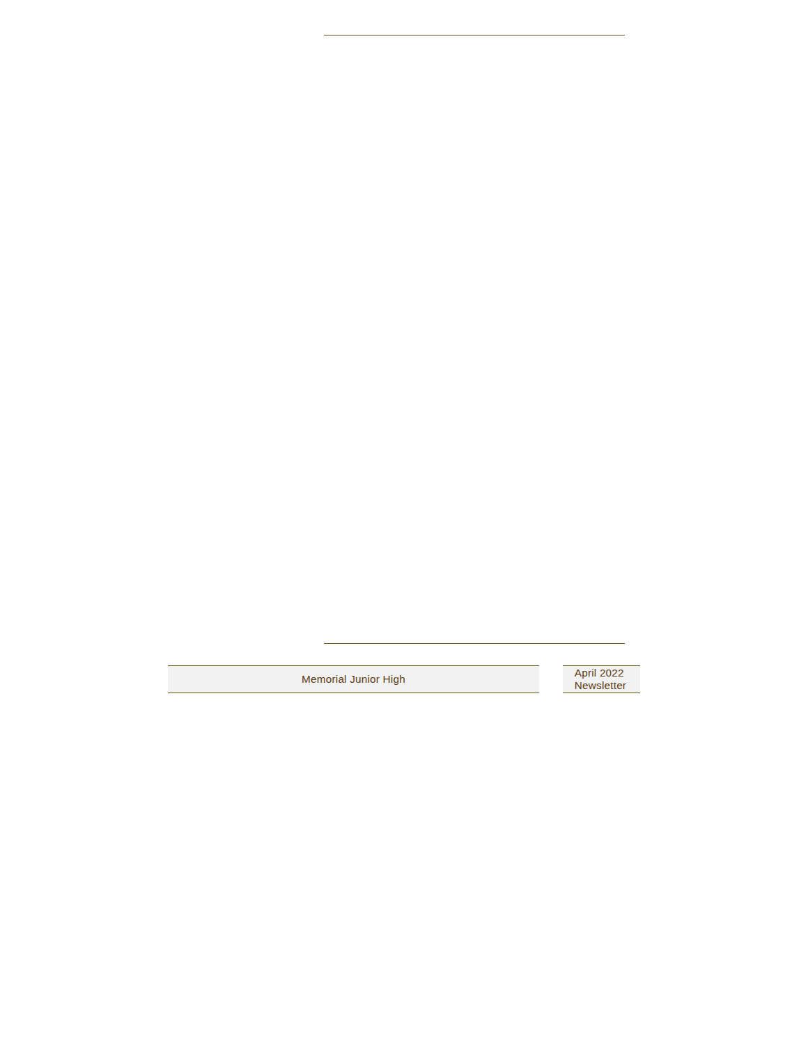Memorial Junior High
April 2022 Newsletter